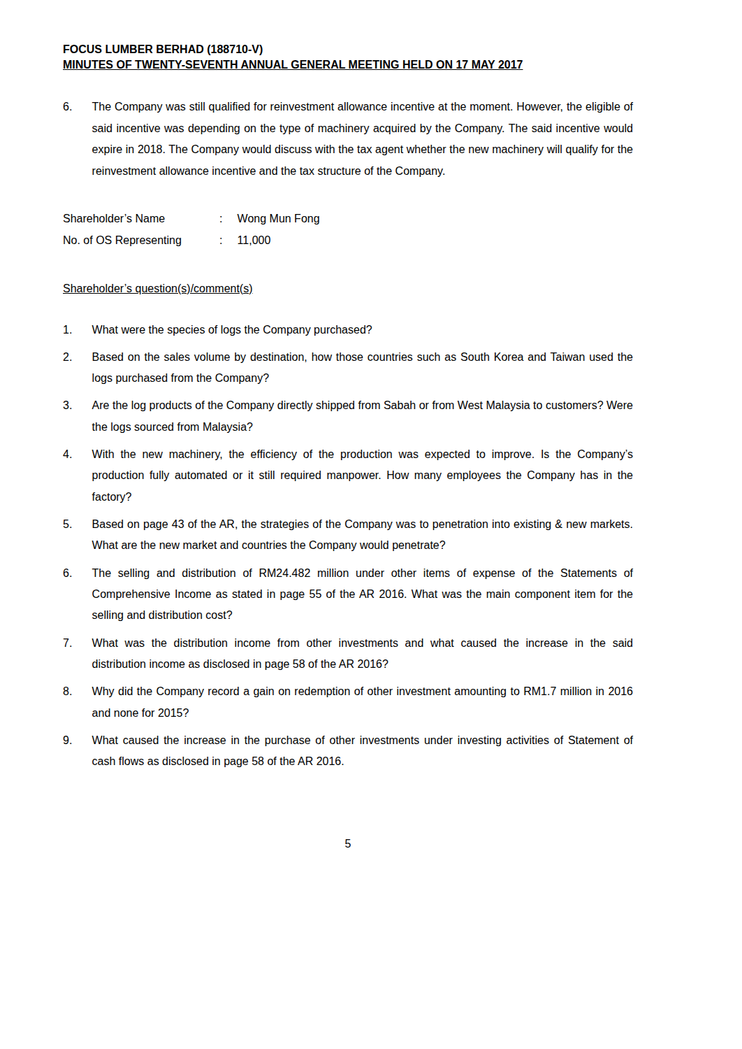FOCUS LUMBER BERHAD (188710-V) MINUTES OF TWENTY-SEVENTH ANNUAL GENERAL MEETING HELD ON 17 MAY 2017
6.
The Company was still qualified for reinvestment allowance incentive at the moment. However, the eligible of said incentive was depending on the type of machinery acquired by the Company. The said incentive would expire in 2018. The Company would discuss with the tax agent whether the new machinery will qualify for the reinvestment allowance incentive and the tax structure of the Company.
| Shareholder’s Name | : | Wong Mun Fong |
| No. of OS Representing | : | 11,000 |
Shareholder’s question(s)/comment(s)
1. What were the species of logs the Company purchased?
2. Based on the sales volume by destination, how those countries such as South Korea and Taiwan used the logs purchased from the Company?
3. Are the log products of the Company directly shipped from Sabah or from West Malaysia to customers? Were the logs sourced from Malaysia?
4. With the new machinery, the efficiency of the production was expected to improve. Is the Company’s production fully automated or it still required manpower. How many employees the Company has in the factory?
5. Based on page 43 of the AR, the strategies of the Company was to penetration into existing & new markets. What are the new market and countries the Company would penetrate?
6. The selling and distribution of RM24.482 million under other items of expense of the Statements of Comprehensive Income as stated in page 55 of the AR 2016. What was the main component item for the selling and distribution cost?
7. What was the distribution income from other investments and what caused the increase in the said distribution income as disclosed in page 58 of the AR 2016?
8. Why did the Company record a gain on redemption of other investment amounting to RM1.7 million in 2016 and none for 2015?
9. What caused the increase in the purchase of other investments under investing activities of Statement of cash flows as disclosed in page 58 of the AR 2016.
5